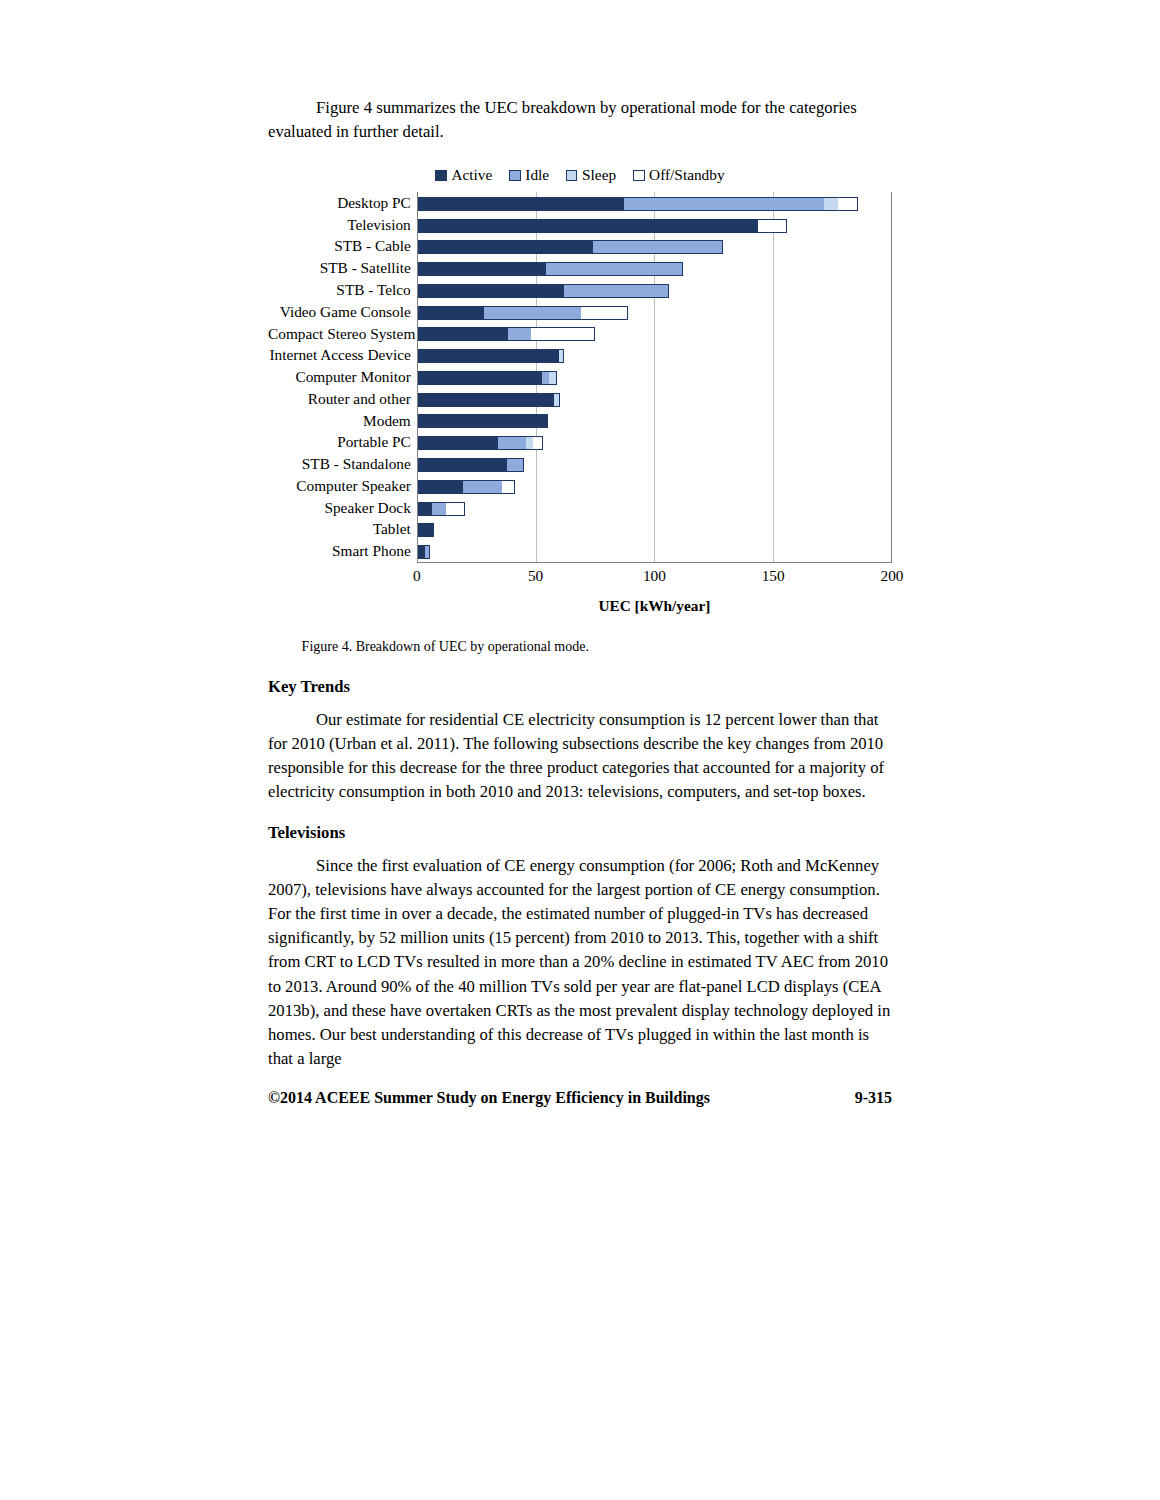Figure 4 summarizes the UEC breakdown by operational mode for the categories evaluated in further detail.
Active Idle Sleep Off/Standby
Desktop PC
Television
STB - Cable
STB - Satellite
STB - Telco
Video Game Console
Compact Stereo System
Internet Access Device
Computer Monitor
Router and other
Modem
Portable PC
STB - Standalone
Computer Speaker
Speaker Dock
Tablet
Smart Phone
0 50 100 150 200
UEC [kWh/year]
Figure 4. Breakdown of UEC by operational mode.
Key Trends
Our estimate for residential CE electricity consumption is 12 percent lower than that for 2010 (Urban et al. 2011). The following subsections describe the key changes from 2010 responsible for this decrease for the three product categories that accounted for a majority of electricity consumption in both 2010 and 2013: televisions, computers, and set-top boxes.
Televisions
Since the first evaluation of CE energy consumption (for 2006; Roth and McKenney 2007), televisions have always accounted for the largest portion of CE energy consumption. For the first time in over a decade, the estimated number of plugged-in TVs has decreased significantly, by 52 million units (15 percent) from 2010 to 2013. This, together with a shift from CRT to LCD TVs resulted in more than a 20% decline in estimated TV AEC from 2010 to 2013. Around 90% of the 40 million TVs sold per year are flat-panel LCD displays (CEA 2013b), and these have overtaken CRTs as the most prevalent display technology deployed in homes. Our best understanding of this decrease of TVs plugged in within the last month is that a large
©2014 ACEEE Summer Study on Energy Efficiency in Buildings 9-315